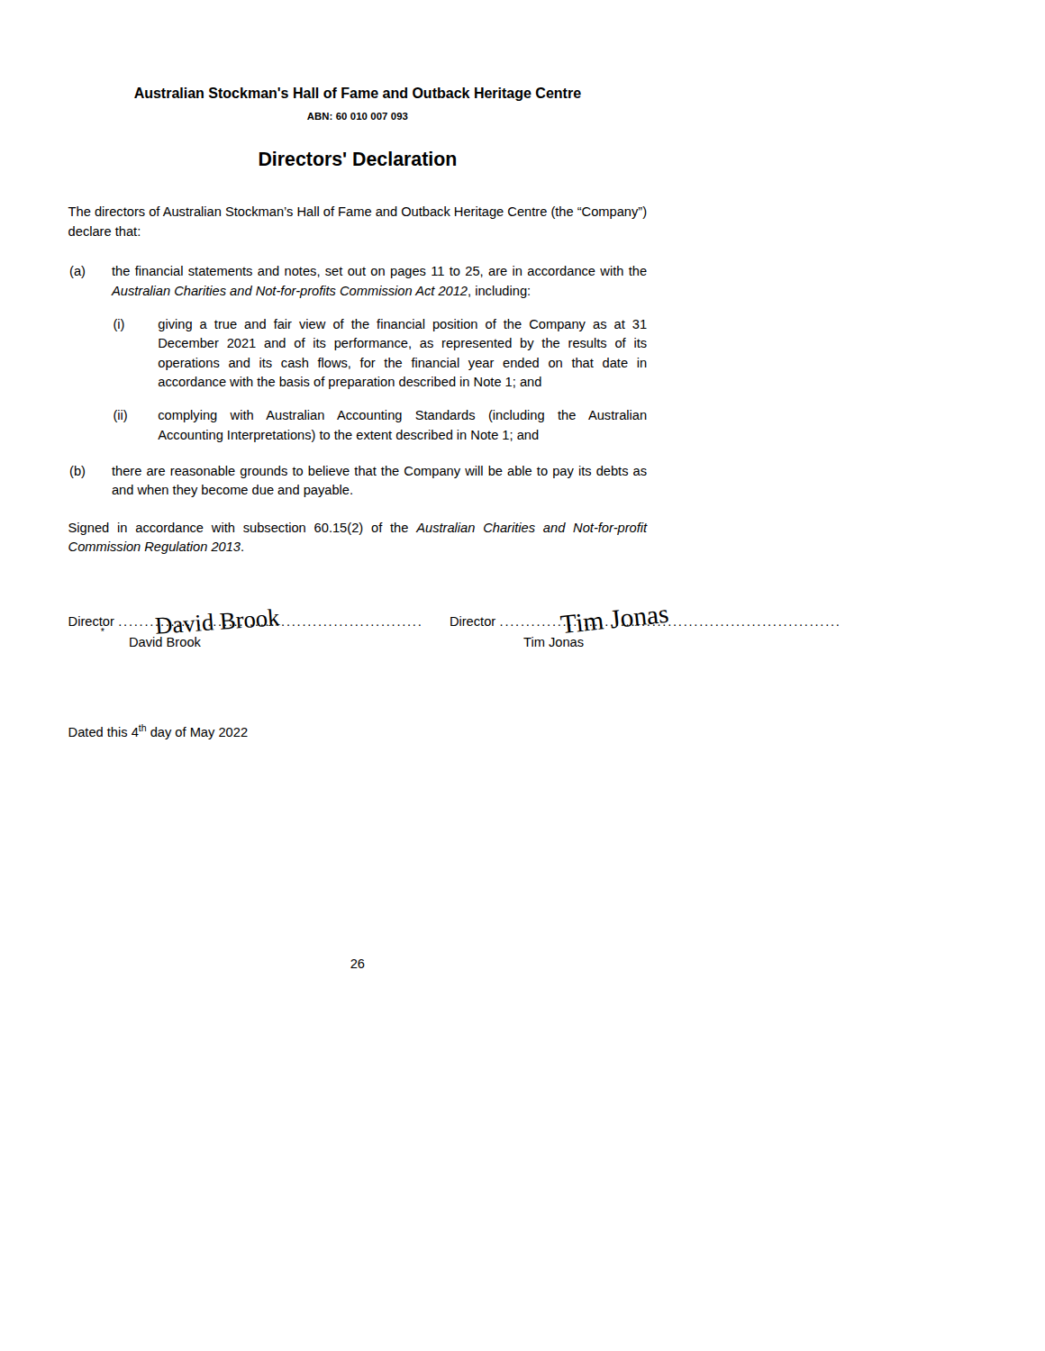Australian Stockman's Hall of Fame and Outback Heritage Centre
ABN: 60 010 007 093
Directors' Declaration
The directors of Australian Stockman’s Hall of Fame and Outback Heritage Centre (the “Company”) declare that:
(a)
the financial statements and notes, set out on pages 11 to 25, are in accordance with the Australian Charities and Not-for-profits Commission Act 2012, including:
(i)
giving a true and fair view of the financial position of the Company as at 31 December 2021 and of its performance, as represented by the results of its operations and its cash flows, for the financial year ended on that date in accordance with the basis of preparation described in Note 1; and
(ii)
complying with Australian Accounting Standards (including the Australian Accounting Interpretations) to the extent described in Note 1; and
(b)
there are reasonable grounds to believe that the Company will be able to pay its debts as and when they become due and payable.
Signed in accordance with subsection 60.15(2) of the Australian Charities and Not-for-profit Commission Regulation 2013.
Director .............. ...........................................
David Brook *
David Brook
Director .................................................................
Tim Jonas
Tim Jonas
Dated this 4th day of May 2022
26